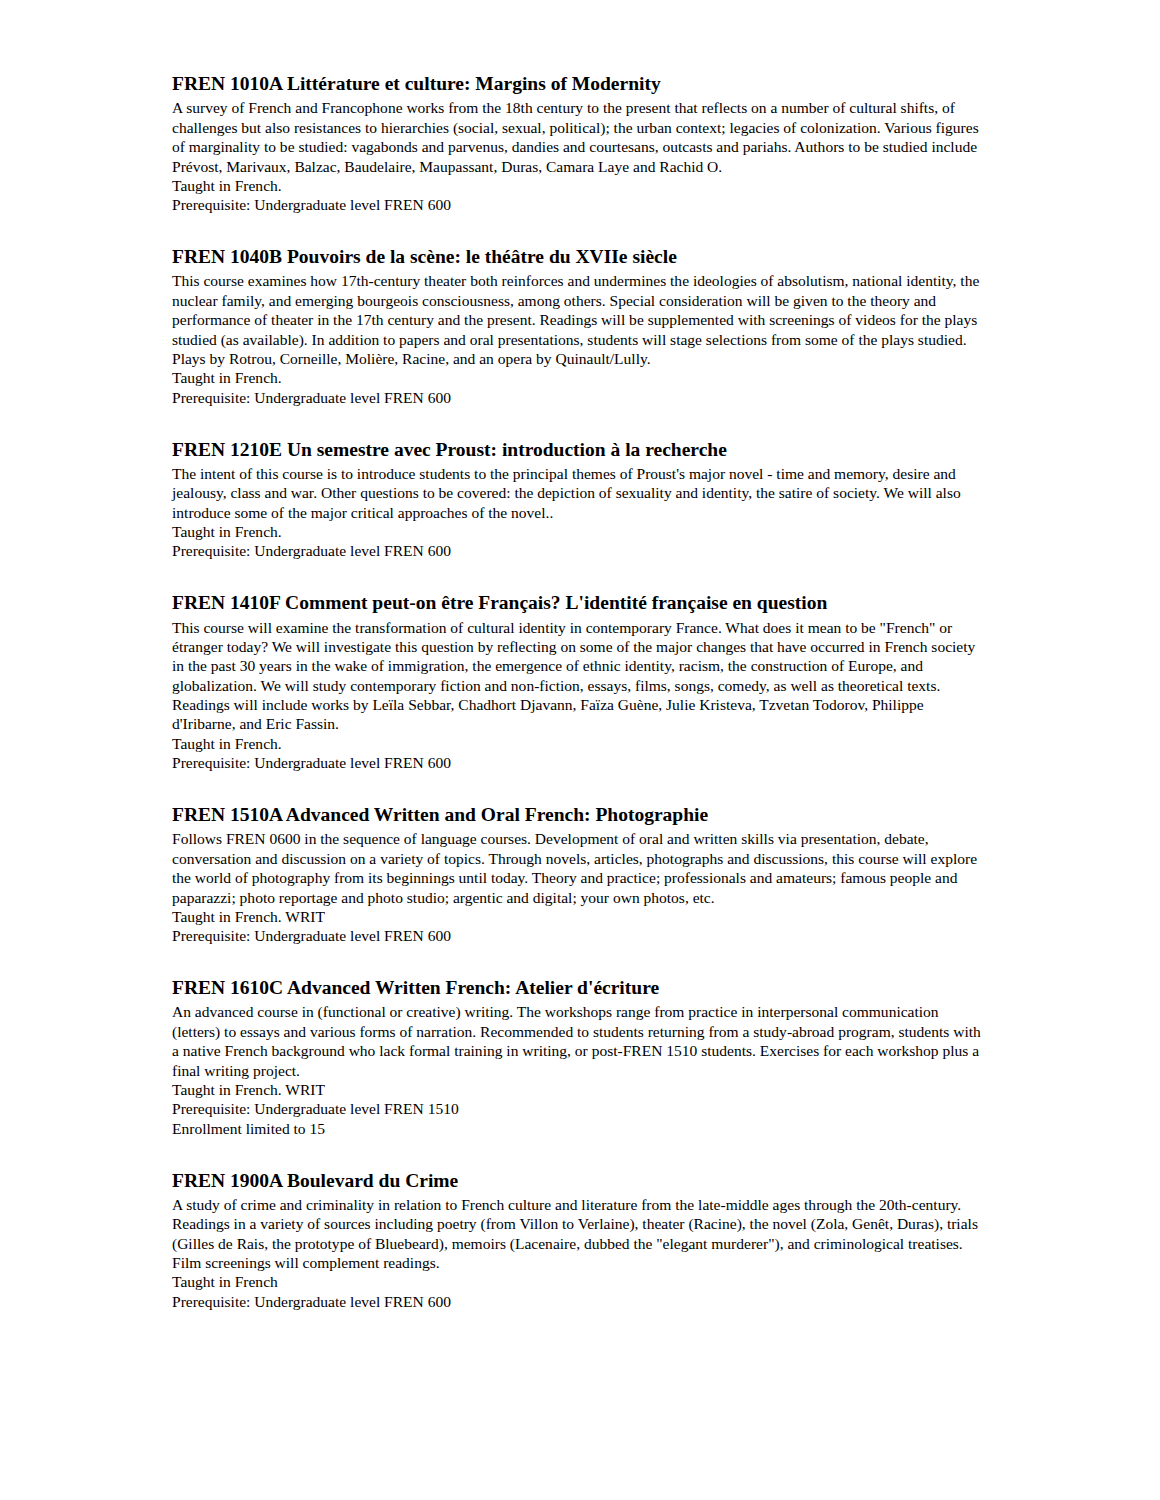FREN 1010A Littérature et culture: Margins of Modernity
A survey of French and Francophone works from the 18th century to the present that reflects on a number of cultural shifts, of challenges but also resistances to hierarchies (social, sexual, political); the urban context; legacies of colonization. Various figures of marginality to be studied: vagabonds and parvenus, dandies and courtesans, outcasts and pariahs. Authors to be studied include Prévost, Marivaux, Balzac, Baudelaire, Maupassant, Duras, Camara Laye and Rachid O.
Taught in French.
Prerequisite: Undergraduate level FREN 600
FREN 1040B Pouvoirs de la scène: le théâtre du XVIIe siècle
This course examines how 17th-century theater both reinforces and undermines the ideologies of absolutism, national identity, the nuclear family, and emerging bourgeois consciousness, among others. Special consideration will be given to the theory and performance of theater in the 17th century and the present. Readings will be supplemented with screenings of videos for the plays studied (as available). In addition to papers and oral presentations, students will stage selections from some of the plays studied. Plays by Rotrou, Corneille, Molière, Racine, and an opera by Quinault/Lully.
Taught in French.
Prerequisite: Undergraduate level FREN 600
FREN 1210E Un semestre avec Proust: introduction à la recherche
The intent of this course is to introduce students to the principal themes of Proust's major novel - time and memory, desire and jealousy, class and war. Other questions to be covered: the depiction of sexuality and identity, the satire of society. We will also introduce some of the major critical approaches of the novel..
Taught in French.
Prerequisite: Undergraduate level FREN 600
FREN 1410F Comment peut-on être Français? L'identité française en question
This course will examine the transformation of cultural identity in contemporary France. What does it mean to be "French" or étranger today? We will investigate this question by reflecting on some of the major changes that have occurred in French society in the past 30 years in the wake of immigration, the emergence of ethnic identity, racism, the construction of Europe, and globalization. We will study contemporary fiction and non-fiction, essays, films, songs, comedy, as well as theoretical texts. Readings will include works by Leïla Sebbar, Chadhort Djavann, Faïza Guène, Julie Kristeva, Tzvetan Todorov, Philippe d'Iribarne, and Eric Fassin.
Taught in French.
Prerequisite: Undergraduate level FREN 600
FREN 1510A Advanced Written and Oral French: Photographie
Follows FREN 0600 in the sequence of language courses. Development of oral and written skills via presentation, debate, conversation and discussion on a variety of topics. Through novels, articles, photographs and discussions, this course will explore the world of photography from its beginnings until today. Theory and practice; professionals and amateurs; famous people and paparazzi; photo reportage and photo studio; argentic and digital; your own photos, etc.
Taught in French. WRIT
Prerequisite: Undergraduate level FREN 600
FREN 1610C Advanced Written French: Atelier d'écriture
An advanced course in (functional or creative) writing. The workshops range from practice in interpersonal communication (letters) to essays and various forms of narration. Recommended to students returning from a study-abroad program, students with a native French background who lack formal training in writing, or post-FREN 1510 students. Exercises for each workshop plus a final writing project.
Taught in French. WRIT
Prerequisite: Undergraduate level FREN 1510
Enrollment limited to 15
FREN 1900A Boulevard du Crime
A study of crime and criminality in relation to French culture and literature from the late-middle ages through the 20th-century. Readings in a variety of sources including poetry (from Villon to Verlaine), theater (Racine), the novel (Zola, Genêt, Duras), trials (Gilles de Rais, the prototype of Bluebeard), memoirs (Lacenaire, dubbed the "elegant murderer"), and criminological treatises. Film screenings will complement readings.
Taught in French
Prerequisite: Undergraduate level FREN 600